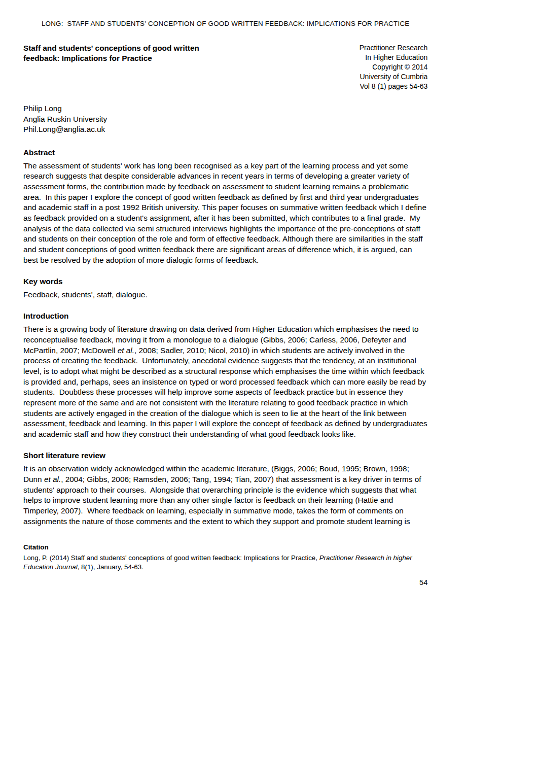LONG: STAFF AND STUDENTS' CONCEPTION OF GOOD WRITTEN FEEDBACK: IMPLICATIONS FOR PRACTICE
Staff and students' conceptions of good written feedback: Implications for Practice
Practitioner Research
In Higher Education
Copyright © 2014
University of Cumbria
Vol 8 (1) pages 54-63
Philip Long
Anglia Ruskin University
Phil.Long@anglia.ac.uk
Abstract
The assessment of students' work has long been recognised as a key part of the learning process and yet some research suggests that despite considerable advances in recent years in terms of developing a greater variety of assessment forms, the contribution made by feedback on assessment to student learning remains a problematic area. In this paper I explore the concept of good written feedback as defined by first and third year undergraduates and academic staff in a post 1992 British university. This paper focuses on summative written feedback which I define as feedback provided on a student's assignment, after it has been submitted, which contributes to a final grade. My analysis of the data collected via semi structured interviews highlights the importance of the pre-conceptions of staff and students on their conception of the role and form of effective feedback. Although there are similarities in the staff and student conceptions of good written feedback there are significant areas of difference which, it is argued, can best be resolved by the adoption of more dialogic forms of feedback.
Key words
Feedback, students', staff, dialogue.
Introduction
There is a growing body of literature drawing on data derived from Higher Education which emphasises the need to reconceptualise feedback, moving it from a monologue to a dialogue (Gibbs, 2006; Carless, 2006, Defeyter and McPartlin, 2007; McDowell et al., 2008; Sadler, 2010; Nicol, 2010) in which students are actively involved in the process of creating the feedback. Unfortunately, anecdotal evidence suggests that the tendency, at an institutional level, is to adopt what might be described as a structural response which emphasises the time within which feedback is provided and, perhaps, sees an insistence on typed or word processed feedback which can more easily be read by students. Doubtless these processes will help improve some aspects of feedback practice but in essence they represent more of the same and are not consistent with the literature relating to good feedback practice in which students are actively engaged in the creation of the dialogue which is seen to lie at the heart of the link between assessment, feedback and learning. In this paper I will explore the concept of feedback as defined by undergraduates and academic staff and how they construct their understanding of what good feedback looks like.
Short literature review
It is an observation widely acknowledged within the academic literature, (Biggs, 2006; Boud, 1995; Brown, 1998; Dunn et al., 2004; Gibbs, 2006; Ramsden, 2006; Tang, 1994; Tian, 2007) that assessment is a key driver in terms of students' approach to their courses. Alongside that overarching principle is the evidence which suggests that what helps to improve student learning more than any other single factor is feedback on their learning (Hattie and Timperley, 2007). Where feedback on learning, especially in summative mode, takes the form of comments on assignments the nature of those comments and the extent to which they support and promote student learning is
Citation
Long, P. (2014) Staff and students' conceptions of good written feedback: Implications for Practice, Practitioner Research in higher Education Journal, 8(1), January, 54-63.
54